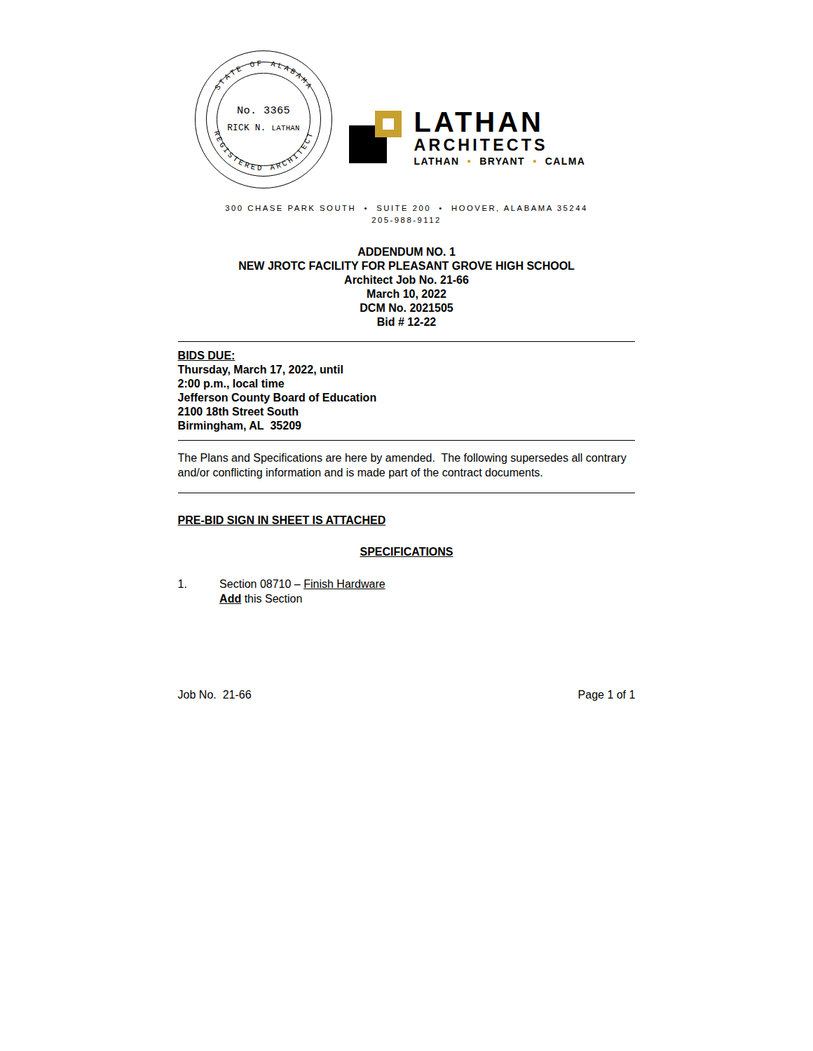STATE OF ALABAMA REGISTERED ARCHITECT
No. 3365
RICK N. LATHAN
LATHAN
ARCHITECTS
LATHAN ▪ BRYANT ▪ CALMA
300 CHASE PARK SOUTH • SUITE 200 • HOOVER, ALABAMA 35244
205-988-9112
ADDENDUM NO. 1
NEW JROTC FACILITY FOR PLEASANT GROVE HIGH SCHOOL
Architect Job No. 21-66
March 10, 2022
DCM No. 2021505
Bid # 12-22
BIDS DUE:
Thursday, March 17, 2022, until
2:00 p.m., local time
Jefferson County Board of Education
2100 18th Street South
Birmingham, AL 35209
The Plans and Specifications are here by amended. The following supersedes all contrary and/or conflicting information and is made part of the contract documents.
PRE-BID SIGN IN SHEET IS ATTACHED
SPECIFICATIONS
1.
Section 08710 – Finish Hardware
Add this Section
Job No. 21-66
Page 1 of 1